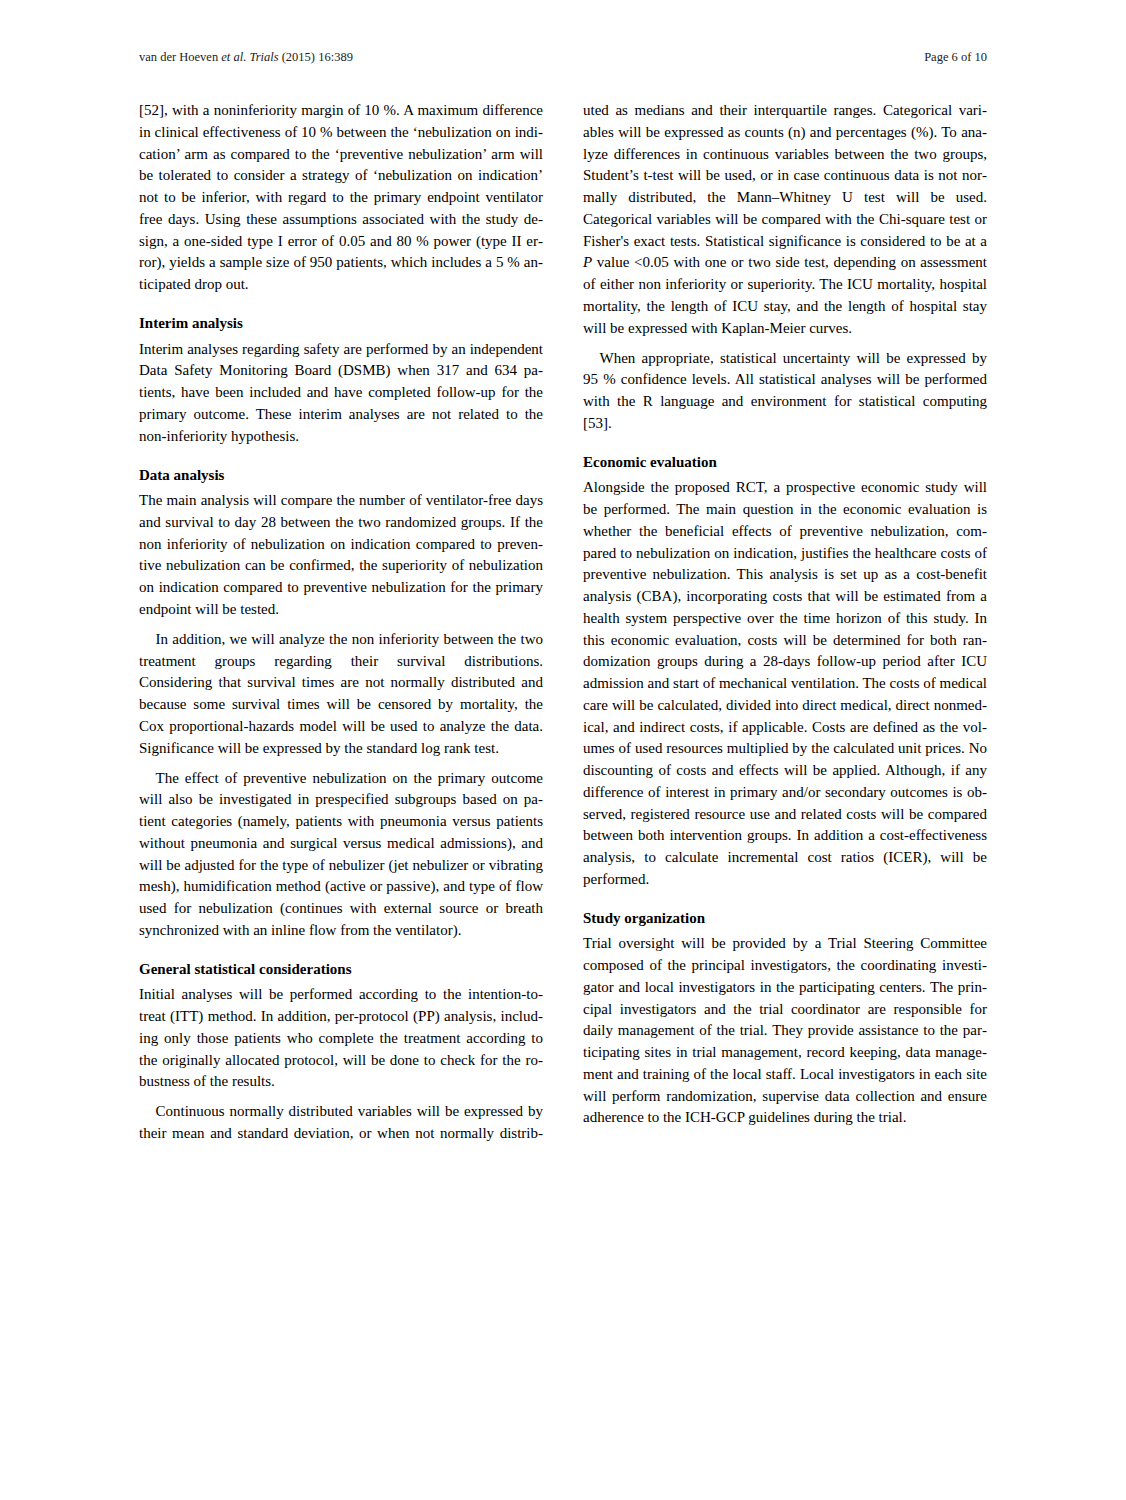van der Hoeven et al. Trials (2015) 16:389
Page 6 of 10
[52], with a noninferiority margin of 10 %. A maximum difference in clinical effectiveness of 10 % between the ‘nebulization on indication’ arm as compared to the ‘preventive nebulization’ arm will be tolerated to consider a strategy of ‘nebulization on indication’ not to be inferior, with regard to the primary endpoint ventilator free days. Using these assumptions associated with the study design, a one-sided type I error of 0.05 and 80 % power (type II error), yields a sample size of 950 patients, which includes a 5 % anticipated drop out.
Interim analysis
Interim analyses regarding safety are performed by an independent Data Safety Monitoring Board (DSMB) when 317 and 634 patients, have been included and have completed follow-up for the primary outcome. These interim analyses are not related to the non-inferiority hypothesis.
Data analysis
The main analysis will compare the number of ventilator-free days and survival to day 28 between the two randomized groups. If the non inferiority of nebulization on indication compared to preventive nebulization can be confirmed, the superiority of nebulization on indication compared to preventive nebulization for the primary endpoint will be tested.
In addition, we will analyze the non inferiority between the two treatment groups regarding their survival distributions. Considering that survival times are not normally distributed and because some survival times will be censored by mortality, the Cox proportional-hazards model will be used to analyze the data. Significance will be expressed by the standard log rank test.
The effect of preventive nebulization on the primary outcome will also be investigated in prespecified subgroups based on patient categories (namely, patients with pneumonia versus patients without pneumonia and surgical versus medical admissions), and will be adjusted for the type of nebulizer (jet nebulizer or vibrating mesh), humidification method (active or passive), and type of flow used for nebulization (continues with external source or breath synchronized with an inline flow from the ventilator).
General statistical considerations
Initial analyses will be performed according to the intention-to-treat (ITT) method. In addition, per-protocol (PP) analysis, including only those patients who complete the treatment according to the originally allocated protocol, will be done to check for the robustness of the results.
Continuous normally distributed variables will be expressed by their mean and standard deviation, or when not normally distributed as medians and their interquartile ranges. Categorical variables will be expressed as counts (n) and percentages (%). To analyze differences in continuous variables between the two groups, Student’s t-test will be used, or in case continuous data is not normally distributed, the Mann–Whitney U test will be used. Categorical variables will be compared with the Chi-square test or Fisher's exact tests. Statistical significance is considered to be at a P value <0.05 with one or two side test, depending on assessment of either non inferiority or superiority. The ICU mortality, hospital mortality, the length of ICU stay, and the length of hospital stay will be expressed with Kaplan-Meier curves.
When appropriate, statistical uncertainty will be expressed by 95 % confidence levels. All statistical analyses will be performed with the R language and environment for statistical computing [53].
Economic evaluation
Alongside the proposed RCT, a prospective economic study will be performed. The main question in the economic evaluation is whether the beneficial effects of preventive nebulization, compared to nebulization on indication, justifies the healthcare costs of preventive nebulization. This analysis is set up as a cost-benefit analysis (CBA), incorporating costs that will be estimated from a health system perspective over the time horizon of this study. In this economic evaluation, costs will be determined for both randomization groups during a 28-days follow-up period after ICU admission and start of mechanical ventilation. The costs of medical care will be calculated, divided into direct medical, direct nonmedical, and indirect costs, if applicable. Costs are defined as the volumes of used resources multiplied by the calculated unit prices. No discounting of costs and effects will be applied. Although, if any difference of interest in primary and/or secondary outcomes is observed, registered resource use and related costs will be compared between both intervention groups. In addition a cost-effectiveness analysis, to calculate incremental cost ratios (ICER), will be performed.
Study organization
Trial oversight will be provided by a Trial Steering Committee composed of the principal investigators, the coordinating investigator and local investigators in the participating centers. The principal investigators and the trial coordinator are responsible for daily management of the trial. They provide assistance to the participating sites in trial management, record keeping, data management and training of the local staff. Local investigators in each site will perform randomization, supervise data collection and ensure adherence to the ICH-GCP guidelines during the trial.